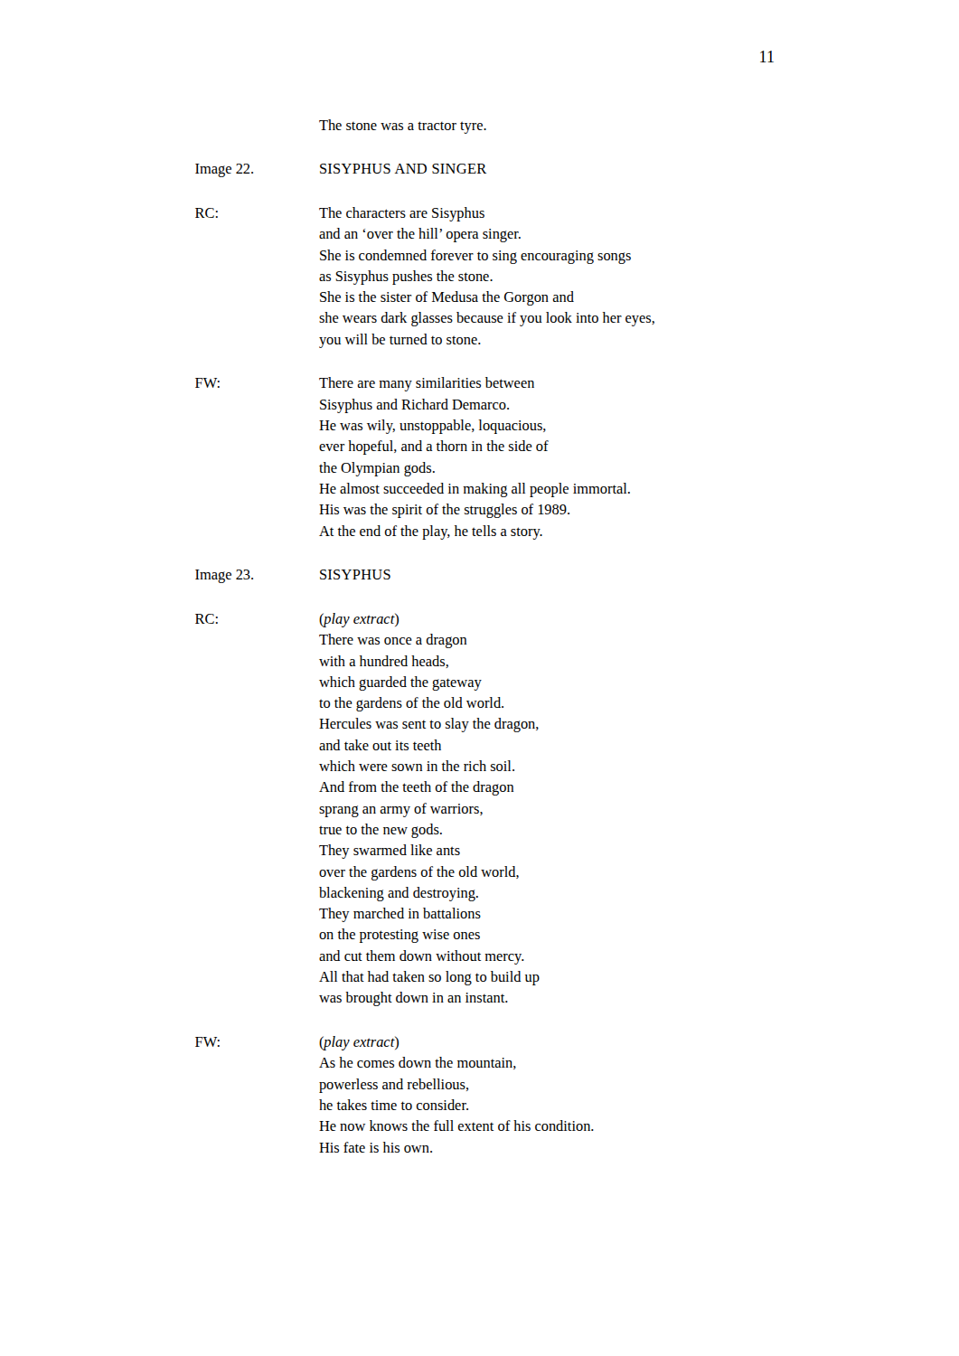11
The stone was a tractor tyre.
Image 22.
SISYPHUS AND SINGER
RC:
The characters are Sisyphus
and an ‘over the hill’ opera singer.
She is condemned forever to sing encouraging songs
as Sisyphus pushes the stone.
She is the sister of Medusa the Gorgon and
she wears dark glasses because if you look into her eyes,
you will be turned to stone.
FW:
There are many similarities between
Sisyphus and Richard Demarco.
He was wily, unstoppable, loquacious,
ever hopeful, and a thorn in the side of
the Olympian gods.
He almost succeeded in making all people immortal.
His was the spirit of the struggles of 1989.
At the end of the play, he tells a story.
Image 23.
SISYPHUS
RC:
(play extract)
There was once a dragon
with a hundred heads,
which guarded the gateway
to the gardens of the old world.
Hercules was sent to slay the dragon,
and take out its teeth
which were sown in the rich soil.
And from the teeth of the dragon
sprang an army of warriors,
true to the new gods.
They swarmed like ants
over the gardens of the old world,
blackening and destroying.
They marched in battalions
on the protesting wise ones
and cut them down without mercy.
All that had taken so long to build up
was brought down in an instant.
FW:
(play extract)
As he comes down the mountain,
powerless and rebellious,
he takes time to consider.
He now knows the full extent of his condition.
His fate is his own.